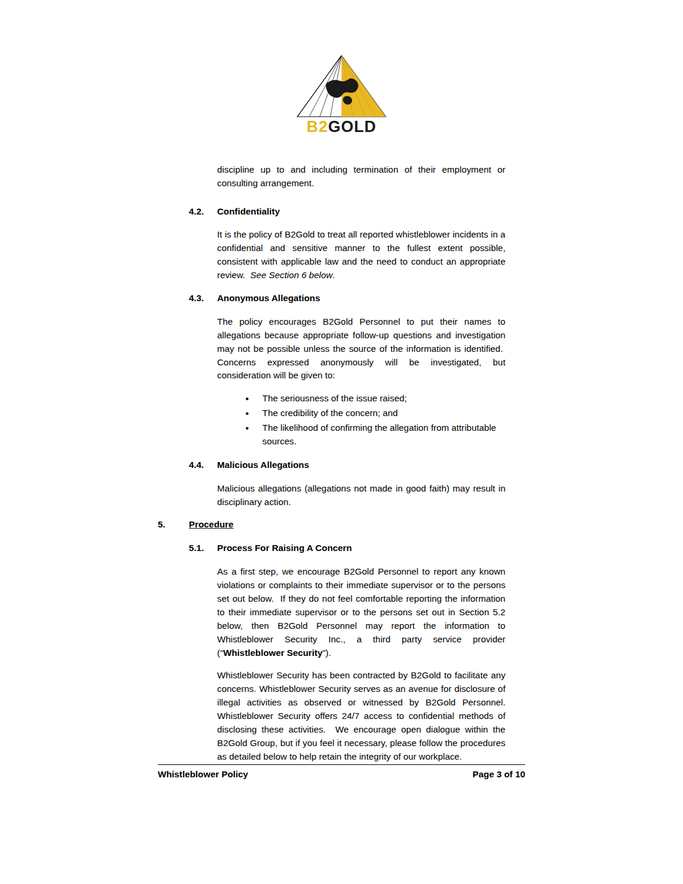B2GOLD
discipline up to and including termination of their employment or consulting arrangement.
4.2. Confidentiality
It is the policy of B2Gold to treat all reported whistleblower incidents in a confidential and sensitive manner to the fullest extent possible, consistent with applicable law and the need to conduct an appropriate review. See Section 6 below.
4.3. Anonymous Allegations
The policy encourages B2Gold Personnel to put their names to allegations because appropriate follow-up questions and investigation may not be possible unless the source of the information is identified. Concerns expressed anonymously will be investigated, but consideration will be given to:
The seriousness of the issue raised;
The credibility of the concern; and
The likelihood of confirming the allegation from attributable sources.
4.4. Malicious Allegations
Malicious allegations (allegations not made in good faith) may result in disciplinary action.
5. Procedure
5.1. Process For Raising A Concern
As a first step, we encourage B2Gold Personnel to report any known violations or complaints to their immediate supervisor or to the persons set out below. If they do not feel comfortable reporting the information to their immediate supervisor or to the persons set out in Section 5.2 below, then B2Gold Personnel may report the information to Whistleblower Security Inc., a third party service provider (“Whistleblower Security”).
Whistleblower Security has been contracted by B2Gold to facilitate any concerns. Whistleblower Security serves as an avenue for disclosure of illegal activities as observed or witnessed by B2Gold Personnel. Whistleblower Security offers 24/7 access to confidential methods of disclosing these activities. We encourage open dialogue within the B2Gold Group, but if you feel it necessary, please follow the procedures as detailed below to help retain the integrity of our workplace.
Whistleblower Policy Page 3 of 10